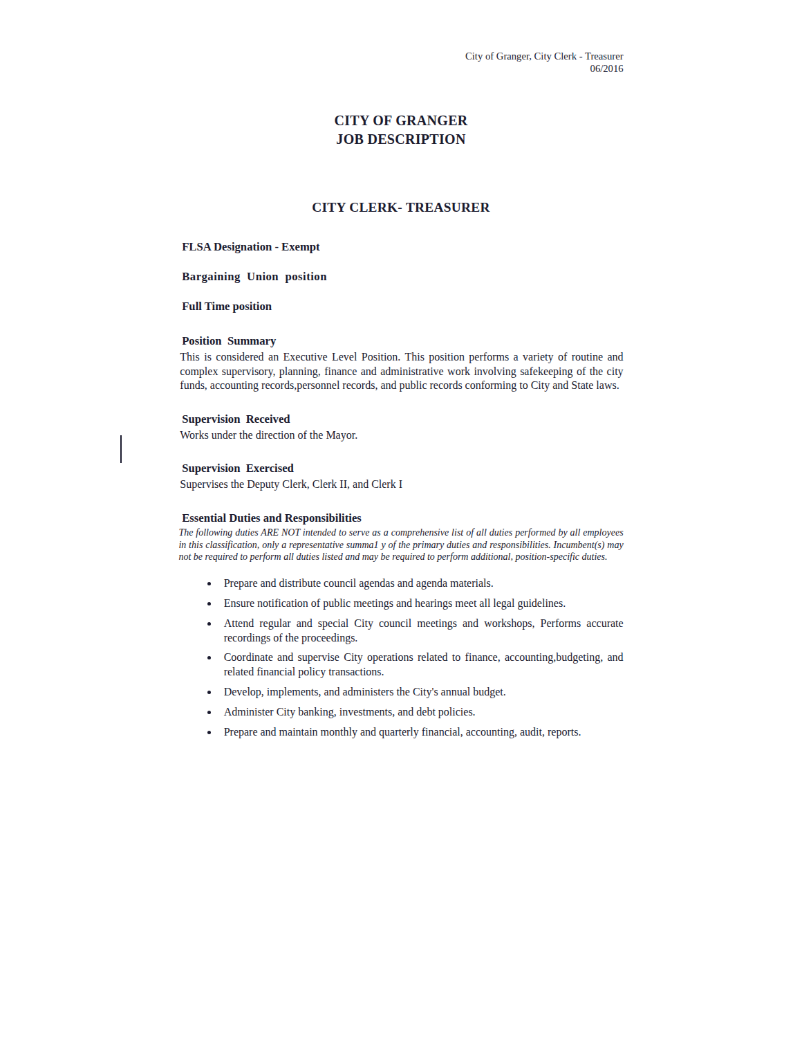City of Granger, City Clerk - Treasurer
06/2016
CITY OF GRANGER
JOB DESCRIPTION
CITY CLERK- TREASURER
FLSA Designation - Exempt
Bargaining Union position
Full Time position
Position Summary
This is considered an Executive Level Position. This position performs a variety of routine and complex supervisory, planning, finance and administrative work involving safekeeping of the city funds, accounting records,personnel records, and public records conforming to City and State laws.
Supervision Received
Works under the direction of the Mayor.
Supervision Exercised
Supervises the Deputy Clerk, Clerk II, and Clerk I
Essential Duties and Responsibilities
The following duties ARE NOT intended to serve as a comprehensive list of all duties performed by all employees in this classification, only a representative summa1 y of the primary duties and responsibilities. Incumbent(s) may not be required to perform all duties listed and may be required to perform additional, position-specific duties.
Prepare and distribute council agendas and agenda materials.
Ensure notification of public meetings and hearings meet all legal guidelines.
Attend regular and special City council meetings and workshops, Performs accurate recordings of the proceedings.
Coordinate and supervise City operations related to finance, accounting,budgeting, and related financial policy transactions.
Develop, implements, and administers the City's annual budget.
Administer City banking, investments, and debt policies.
Prepare and maintain monthly and quarterly financial, accounting, audit, reports.